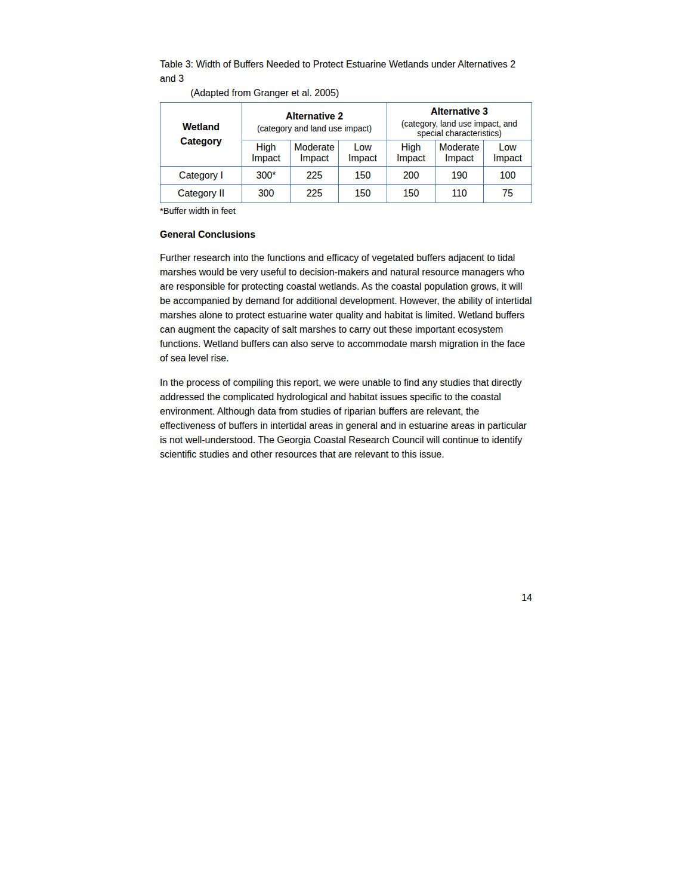Table 3: Width of Buffers Needed to Protect Estuarine Wetlands under Alternatives 2 and 3 (Adapted from Granger et al. 2005)
| Wetland Category | Alternative 2 (category and land use impact) | Alternative 3 (category, land use impact, and special characteristics) |
| --- | --- | --- |
| High Impact | Moderate Impact | Low Impact | High Impact | Moderate Impact | Low Impact |
| Category I | 300* | 225 | 150 | 200 | 190 | 100 |
| Category II | 300 | 225 | 150 | 150 | 110 | 75 |
*Buffer width in feet
General Conclusions
Further research into the functions and efficacy of vegetated buffers adjacent to tidal marshes would be very useful to decision-makers and natural resource managers who are responsible for protecting coastal wetlands. As the coastal population grows, it will be accompanied by demand for additional development. However, the ability of intertidal marshes alone to protect estuarine water quality and habitat is limited. Wetland buffers can augment the capacity of salt marshes to carry out these important ecosystem functions. Wetland buffers can also serve to accommodate marsh migration in the face of sea level rise.
In the process of compiling this report, we were unable to find any studies that directly addressed the complicated hydrological and habitat issues specific to the coastal environment. Although data from studies of riparian buffers are relevant, the effectiveness of buffers in intertidal areas in general and in estuarine areas in particular is not well-understood. The Georgia Coastal Research Council will continue to identify scientific studies and other resources that are relevant to this issue.
14